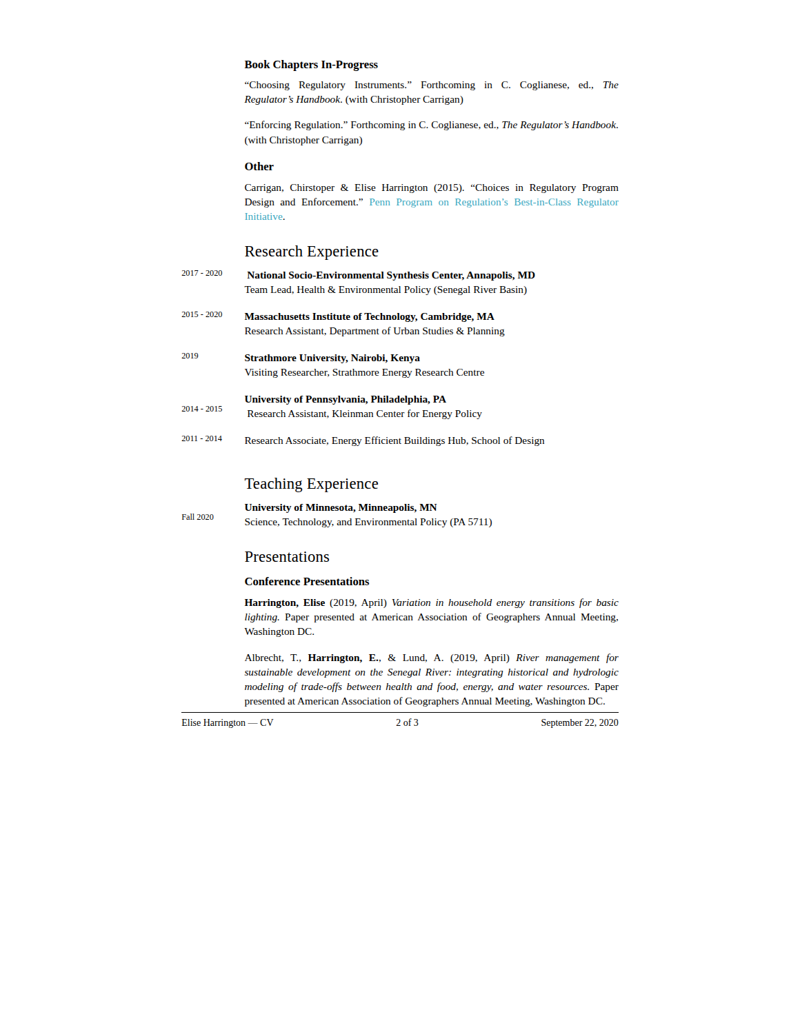Book Chapters In-Progress
“Choosing Regulatory Instruments.” Forthcoming in C. Coglianese, ed., The Regulator’s Handbook. (with Christopher Carrigan)
“Enforcing Regulation.” Forthcoming in C. Coglianese, ed., The Regulator’s Handbook. (with Christopher Carrigan)
Other
Carrigan, Chirstoper & Elise Harrington (2015). “Choices in Regulatory Program Design and Enforcement.” Penn Program on Regulation’s Best-in-Class Regulator Initiative.
Research Experience
2017 - 2020
National Socio-Environmental Synthesis Center, Annapolis, MD Team Lead, Health & Environmental Policy (Senegal River Basin)
2015 - 2020
Massachusetts Institute of Technology, Cambridge, MA Research Assistant, Department of Urban Studies & Planning
2019
Strathmore University, Nairobi, Kenya Visiting Researcher, Strathmore Energy Research Centre
2014 - 2015
University of Pennsylvania, Philadelphia, PA Research Assistant, Kleinman Center for Energy Policy
2011 - 2014
Research Associate, Energy Efficient Buildings Hub, School of Design
Teaching Experience
Fall 2020
University of Minnesota, Minneapolis, MN Science, Technology, and Environmental Policy (PA 5711)
Presentations
Conference Presentations
Harrington, Elise (2019, April) Variation in household energy transitions for basic lighting. Paper presented at American Association of Geographers Annual Meeting, Washington DC.
Albrecht, T., Harrington, E., & Lund, A. (2019, April) River management for sustainable development on the Senegal River: integrating historical and hydrologic modeling of trade-offs between health and food, energy, and water resources. Paper presented at American Association of Geographers Annual Meeting, Washington DC.
Elise Harrington — CV
2 of 3
September 22, 2020